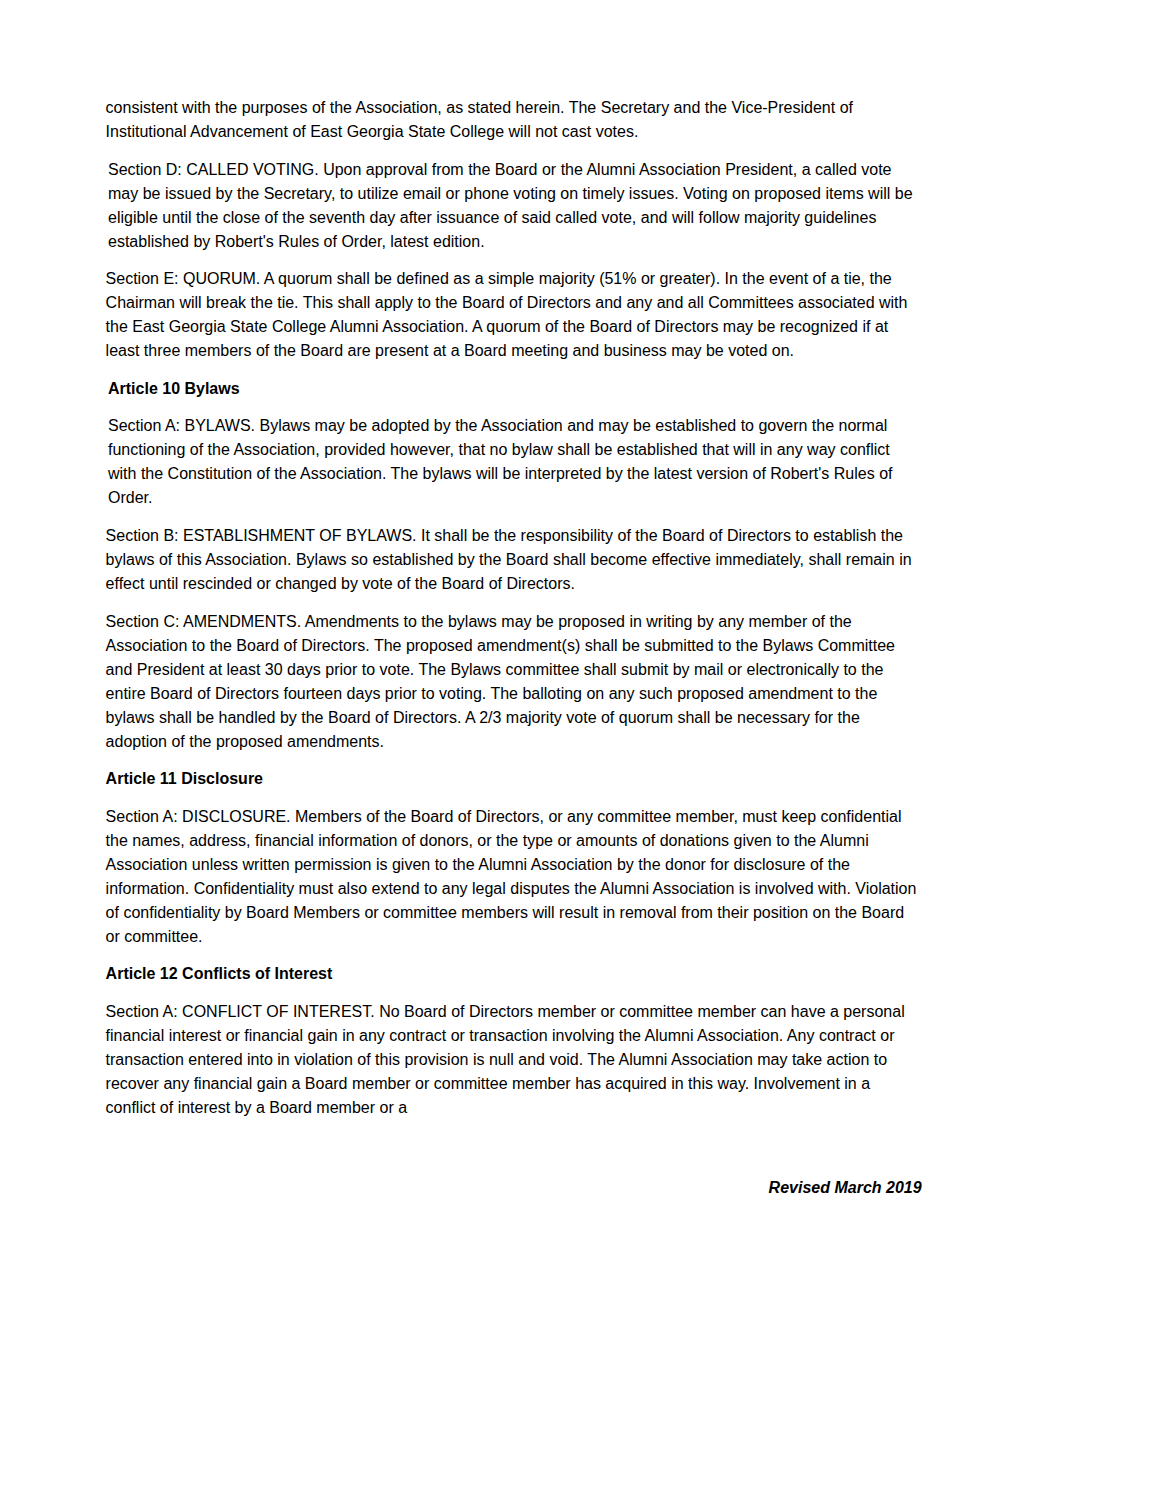consistent with the purposes of the Association, as stated herein. The Secretary and the Vice-President of Institutional Advancement of East Georgia State College will not cast votes.
Section D: CALLED VOTING. Upon approval from the Board or the Alumni Association President, a called vote may be issued by the Secretary, to utilize email or phone voting on timely issues. Voting on proposed items will be eligible until the close of the seventh day after issuance of said called vote, and will follow majority guidelines established by Robert's Rules of Order, latest edition.
Section E: QUORUM. A quorum shall be defined as a simple majority (51% or greater). In the event of a tie, the Chairman will break the tie. This shall apply to the Board of Directors and any and all Committees associated with the East Georgia State College Alumni Association. A quorum of the Board of Directors may be recognized if at least three members of the Board are present at a Board meeting and business may be voted on.
Article 10 Bylaws
Section A: BYLAWS. Bylaws may be adopted by the Association and may be established to govern the normal functioning of the Association, provided however, that no bylaw shall be established that will in any way conflict with the Constitution of the Association. The bylaws will be interpreted by the latest version of Robert's Rules of Order.
Section B: ESTABLISHMENT OF BYLAWS. It shall be the responsibility of the Board of Directors to establish the bylaws of this Association. Bylaws so established by the Board shall become effective immediately, shall remain in effect until rescinded or changed by vote of the Board of Directors.
Section C: AMENDMENTS. Amendments to the bylaws may be proposed in writing by any member of the Association to the Board of Directors. The proposed amendment(s) shall be submitted to the Bylaws Committee and President at least 30 days prior to vote. The Bylaws committee shall submit by mail or electronically to the entire Board of Directors fourteen days prior to voting. The balloting on any such proposed amendment to the bylaws shall be handled by the Board of Directors. A 2/3 majority vote of quorum shall be necessary for the adoption of the proposed amendments.
Article 11 Disclosure
Section A: DISCLOSURE. Members of the Board of Directors, or any committee member, must keep confidential the names, address, financial information of donors, or the type or amounts of donations given to the Alumni Association unless written permission is given to the Alumni Association by the donor for disclosure of the information. Confidentiality must also extend to any legal disputes the Alumni Association is involved with. Violation of confidentiality by Board Members or committee members will result in removal from their position on the Board or committee.
Article 12 Conflicts of Interest
Section A: CONFLICT OF INTEREST. No Board of Directors member or committee member can have a personal financial interest or financial gain in any contract or transaction involving the Alumni Association. Any contract or transaction entered into in violation of this provision is null and void. The Alumni Association may take action to recover any financial gain a Board member or committee member has acquired in this way. Involvement in a conflict of interest by a Board member or a
Revised March 2019